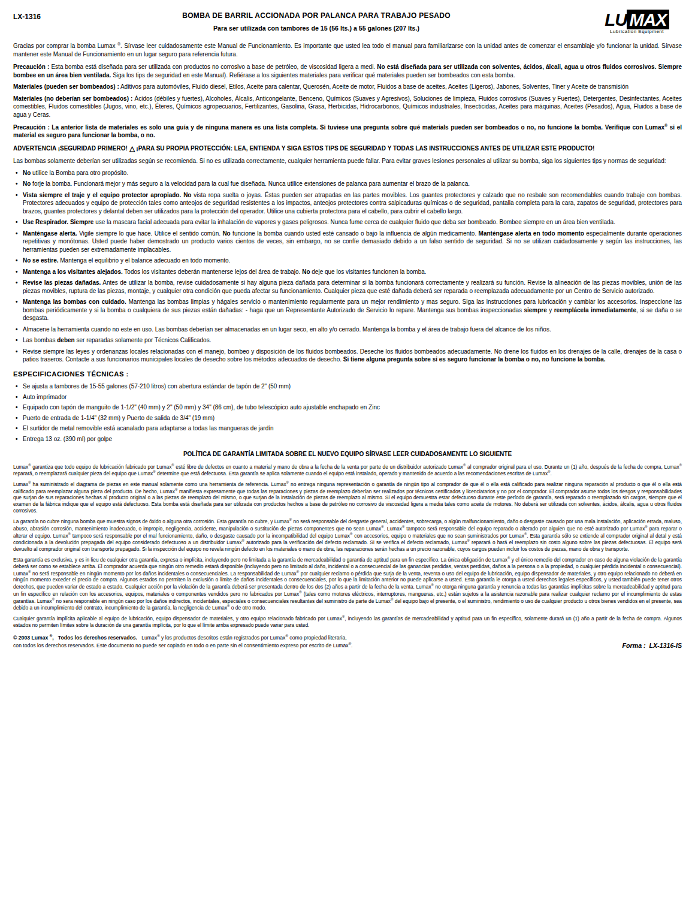LX-1316
BOMBA DE BARRIL ACCIONADA POR PALANCA PARA TRABAJO PESADO
Para ser utilizada con tambores de 15 (56 lts.) a 55 galones (207 lts.)
LU MAX
Lubrication Equipment
Gracias por comprar la bomba Lumax ®. Sírvase leer cuidadosamente este Manual de Funcionamiento. Es importante que usted lea todo el manual para familiarizarse con la unidad antes de comenzar el ensamblaje y/o funcionar la unidad. Sírvase mantener este Manual de Funcionamiento en un lugar seguro para referencia futura.
Precaución : Esta bomba está diseñada para ser utilizada con productos no corrosivo a base de petróleo, de viscosidad ligera a medi. No está diseñada para ser utilizada con solventes, ácidos, álcali, agua u otros fluidos corrosivos. Siempre bombee en un área bien ventilada. Siga los tips de seguridad en este Manual). Refiérase a los siguientes materiales para verificar qué materiales pueden ser bombeados con esta bomba.
Materiales (pueden ser bombeados) : Aditivos para automóviles, Fluido diesel, Etilos, Aceite para calentar, Querosén, Aceite de motor, Fluidos a base de aceites, Aceites (Ligeros), Jabones, Solventes, Tiner y Aceite de transmisión
Materiales (no deberían ser bombeados) : Ácidos (débiles y fuertes), Alcoholes, Álcalis, Anticongelante, Benceno, Químicos (Suaves y Agresivos), Soluciones de limpieza, Fluidos corrosivos (Suaves y Fuertes), Detergentes, Desinfectantes, Aceites comestibles, Fluidos comestibles (Jugos, vino, etc.), Éteres, Químicos agropecuarios, Fertilizantes, Gasolina, Grasa, Herbicidas, Hidrocarbonos, Químicos industriales, Insecticidas, Aceites para máquinas, Aceites (Pesados), Agua, Fluidos a base de agua y Ceras.
Precaución : La anterior lista de materiales es solo una guía y de ninguna manera es una lista completa. Si tuviese una pregunta sobre qué materials pueden ser bombeados o no, no funcione la bomba. Verifique con Lumax® si el material es seguro para funcionar la bomba, o no.
ADVERTENCIA ¡SEGURIDAD PRIMERO! △ ¡PARA SU PROPIA PROTECCIÓN: LEA, ENTIENDA Y SIGA ESTOS TIPS DE SEGURIDAD Y TODAS LAS INSTRUCCIONES ANTES DE UTILIZAR ESTE PRODUCTO!
Las bombas solamente deberían ser utilizadas según se recomienda. Si no es utilizada correctamente, cualquier herramienta puede fallar. Para evitar graves lesiones personales al utilizar su bomba, siga los siguientes tips y normas de seguridad:
No utilice la Bomba para otro propósito.
No forje la bomba. Funcionará mejor y más seguro a la velocidad para la cual fue diseñada. Nunca utilice extensiones de palanca para aumentar el brazo de la palanca.
Vista siempre el traje y el equipo protector apropiado. No vista ropa suelta o joyas. Éstas pueden ser atrapadas en las partes movibles. Los guantes protectores y calzado que no resbale son recomendables cuando trabaje con bombas. Protectores adecuados y equipo de protección tales como anteojos de seguridad resistentes a los impactos, anteojos protectores contra salpicaduras químicas o de seguridad, pantalla completa para la cara, zapatos de seguridad, protectores para brazos, guantes protectores y delantal deben ser utilizados para la protección del operador. Utilice una cubierta protectora para el cabello, para cubrir el cabello largo.
Use Respirador. Siempre use la mascara facial adecuada para evitar la inhalación de vapores y gases peligrosos. Nunca fume cerca de cualquier fluido que deba ser bombeado. Bombee siempre en un área bien ventilada.
Manténgase alerta. Vigile siempre lo que hace. Utilice el sentido común. No funcione la bomba cuando usted esté cansado o bajo la influencia de algún medicamento. Manténgase alerta en todo momento especialmente durante operaciones repetitivas y monótonas. Usted puede haber demostrado un producto varios cientos de veces, sin embargo, no se confíe demasiado debido a un falso sentido de seguridad. Si no se utilizan cuidadosamente y según las instrucciones, las herramientas pueden ser extremadamente implacables.
No se estire. Mantenga el equilibrio y el balance adecuado en todo momento.
Mantenga a los visitantes alejados. Todos los visitantes deberán mantenerse lejos del área de trabajo. No deje que los visitantes funcionen la bomba.
Revise las piezas dañadas. Antes de utilizar la bomba, revise cuidadosamente si hay alguna pieza dañada para determinar si la bomba funcionará correctamente y realizará su función. Revise la alineación de las piezas movibles, unión de las piezas movibles, ruptura de las piezas, montaje, y cualquier otra condición que pueda afectar su funcionamiento. Cualquier pieza que esté dañada deberá ser reparada o reemplazada adecuadamente por un Centro de Servicio autorizado.
Mantenga las bombas con cuidado. Mantenga las bombas limpias y hágales servicio o mantenimiento regularmente para un mejor rendimiento y mas seguro. Siga las instrucciones para lubricación y cambiar los accesorios. Inspeccione las bombas periódicamente y si la bomba o cualquiera de sus piezas están dañadas: - haga que un Representante Autorizado de Servicio lo repare. Mantenga sus bombas inspeccionadas siempre y reemplácela inmediatamente, si se daña o se desgasta.
Almacene la herramienta cuando no este en uso. Las bombas deberían ser almacenadas en un lugar seco, en alto y/o cerrado. Mantenga la bomba y el área de trabajo fuera del alcance de los niños.
Las bombas deben ser reparadas solamente por Técnicos Calificados.
Revise siempre las leyes y ordenanzas locales relacionadas con el manejo, bombeo y disposición de los fluidos bombeados. Deseche los fluidos bombeados adecuadamente. No drene los fluidos en los drenajes de la calle, drenajes de la casa o patios traseros. Contacte a sus funcionarios municipales locales de desecho sobre los métodos adecuados de desecho. Si tiene alguna pregunta sobre si es seguro funcionar la bomba o no, no funcione la bomba.
ESPECIFICACIONES TÉCNICAS :
Se ajusta a tambores de 15-55 galones (57-210 litros) con abertura estándar de tapón de 2" (50 mm)
Auto imprimador
Equipado con tapón de manguito de 1-1/2" (40 mm) y 2" (50 mm) y 34" (86 cm), de tubo telescópico auto ajustable enchapado en Zinc
Puerto de entrada de 1-1/4" (32 mm) y Puerto de salida de 3/4" (19 mm)
El surtidor de metal removible está acanalado para adaptarse a todas las mangueras de jardín
Entrega 13 oz. (390 ml) por golpe
POLÍTICA DE GARANTÍA LIMITADA SOBRE EL NUEVO EQUIPO SÍRVASE LEER CUIDADOSAMENTE LO SIGUIENTE
Lumax® garantiza que todo equipo de lubricación fabricado por Lumax® esté libre de defectos en cuanto a material y mano de obra a la fecha de la venta por parte de un distribuidor autorizado Lumax® al comprador original para el uso. Durante un (1) año, después de la fecha de compra, Lumax® reparará, o reemplazará cualquier pieza del equipo que Lumax® determine que está defectuosa. Esta garantía se aplica solamente cuando el equipo está instalado, operado y mantenido de acuerdo a las recomendaciones escritas de Lumax®.
Lumax® ha suministrado el diagrama de piezas en este manual solamente como una herramienta de referencia. Lumax® no entrega ninguna representación o garantía de ningún tipo al comprador de que él o ella está calificado para realizar ninguna reparación al producto o que él o ella está calificado para reemplazar alguna pieza del producto. De hecho, Lumax® manifiesta expresamente que todas las reparaciones y piezas de reemplazo deberían ser realizados por técnicos certificados y licenciatarios y no por el comprador. El comprador asume todos los riesgos y responsabilidades que surjan de sus reparaciones hechas al producto original o a las piezas de reemplazo del mismo, o que surjan de la instalación de piezas de reemplazo al mismo. Si el equipo demuestra estar defectuoso durante este período de garantía, será reparado o reemplazado sin cargos, siempre que el examen de la fábrica indique que el equipo está defectuoso. Esta bomba está diseñada para ser utilizada con productos hechos a base de petróleo no corrosivo de viscosidad ligera a media tales como aceite de motores. No deberá ser utilizada con solventes, ácidos, álcalis, agua u otros fluidos corrosivos.
La garantía no cubre ninguna bomba que muestra signos de óxido o alguna otra corrosión. Esta garantía no cubre, y Lumax® no será responsable del desgaste general, accidentes, sobrecarga, o algún malfuncionamiento, daño o desgaste causado por una mala instalación, aplicación errada, maluso, abuso, abrasión corrosión, mantenimiento inadecuado, o impropio, negligencia, accidente, manipulación o sustitución de piezas componentes que no sean Lumax®. Lumax® tampoco será responsable del equipo reparado o alterado por alguien que no esté autorizado por Lumax® para reparar o alterar el equipo. Lumax® tampoco será responsable por el mal funcionamiento, daño, o desgaste causado por la incompatibilidad del equipo Lumax® con accesorios, equipo o materiales que no sean suministrados por Lumax®. Esta garantía sólo se extiende al comprador original al detal y está condicionada a la devolución prepagada del equipo considerado defectuoso a un distribuidor Lumax® autorizado para la verificación del defecto reclamado. Si se verifica el defecto reclamado, Lumax® reparará o hará el reemplazo sin costo alguno sobre las piezas defectuosas. El equipo será devuelto al comprador original con transporte prepagado. Si la inspección del equipo no revela ningún defecto en los materiales o mano de obra, las reparaciones serán hechas a un precio razonable, cuyos cargos pueden incluir los costos de piezas, mano de obra y transporte.
Esta garantía es exclusiva, y es in lieu de cualquier otra garantía, expresa o implícita, incluyendo pero no limitada a la garantía de mercadeabilidad o garantía de aptitud para un fin específico. La única obligación de Lumax® y el único remedio del comprador en caso de alguna violación de la garantía deberá ser como se establece arriba. El comprador acuerda que ningún otro remedio estará disponible (incluyendo pero no limitado al daño, incidental o a consecuencial de las ganancias perdidas, ventas perdidas, daños a la persona o a la propiedad, o cualquier pérdida incidental o consecuencial). Lumax® no será responsable en ningún momento por los daños incidentales o consecuenciales. La responsabilidad de Lumax® por cualquier reclamo o pérdida que surja de la venta, reventa o uso del equipo de lubricación, equipo dispensador de materiales, y otro equipo relacionado no deberá en ningún momento exceder el precio de compra. Algunos estados no permiten la exclusión o límite de daños incidentales o consecuenciales, por lo que la limitación anterior no puede aplicarse a usted. Esta garantía le otorga a usted derechos legales específicos, y usted también puede tener otros derechos, que pueden variar de estado a estado. Cualquier acción por la violación de la garantía deberá ser presentada dentro de los dos (2) años a partir de la fecha de la venta. Lumax® no otorga ninguna garantía y renuncia a todas las garantías implícitas sobre la mercadeabilidad y aptitud para un fin específico en relación con los accesorios, equipos, materiales o componentes vendidos pero no fabricados por Lumax® (tales como motores eléctricos, interruptores, mangueras, etc.) están sujetos a la asistencia razonable para realizar cualquier reclamo por el incumplimiento de estas garantías. Lumax® no sera responsible en ningún caso por los daños indirectos, incidentales, especiales o consecuenciales resultantes del suministro de parte de Lumax® del equipo bajo el presente, o el suministro, rendimiento o uso de cualquier producto u otros bienes vendidos en el presente, sea debido a un incumplimiento del contrato, incumplimiento de la garantía, la negligencia de Lumax® o de otro modo.
Cualquier garantía implícita aplicable al equipo de lubricación, equipo dispensador de materiales, y otro equipo relacionado fabricado por Lumax®, incluyendo las garantías de mercadeabilidad y aptitud para un fin específico, solamente durará un (1) año a partir de la fecha de compra. Algunos estados no permiten límites sobre la duración de una garantía implícita, por lo que el límite arriba expresado puede variar para usted.
© 2003 Lumax ®, Todos los derechos reservados. Lumax® y los productos descritos están registrados por Lumax® como propiedad literaria,
con todos los derechos reservados. Este documento no puede ser copiado en todo o en parte sin el consentimiento expreso por escrito de Lumax®.
Forma : LX-1316-IS